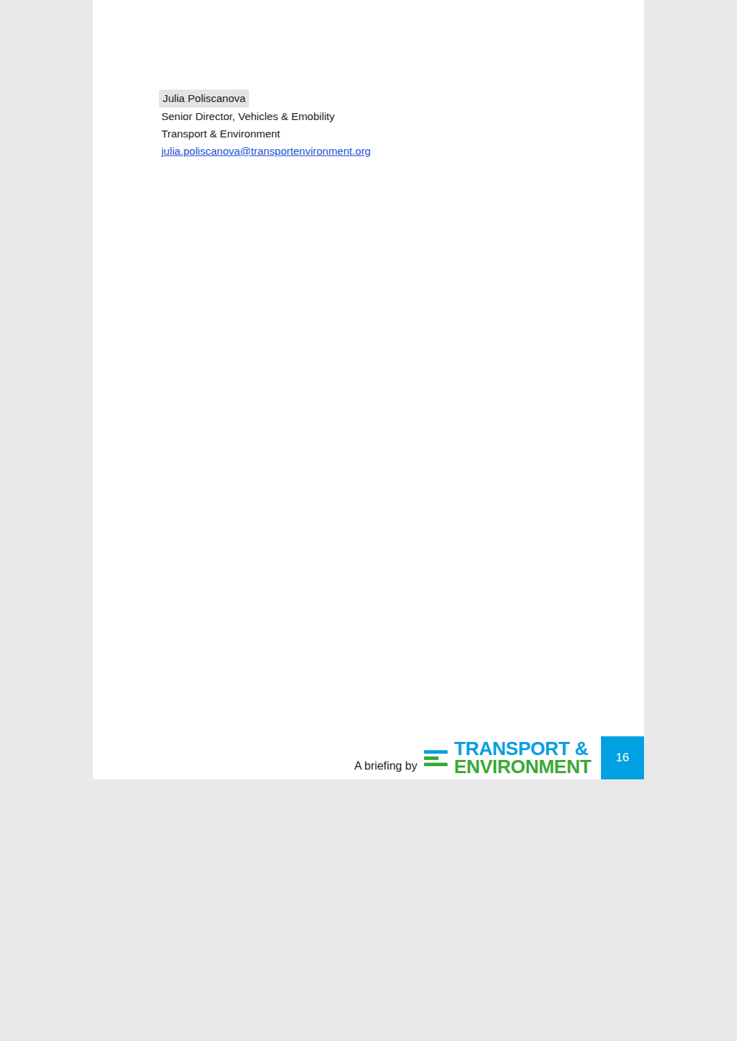Julia Poliscanova
Senior Director, Vehicles & Emobility
Transport & Environment
julia.poliscanova@transportenvironment.org
A briefing by
Transport &
Environment
16